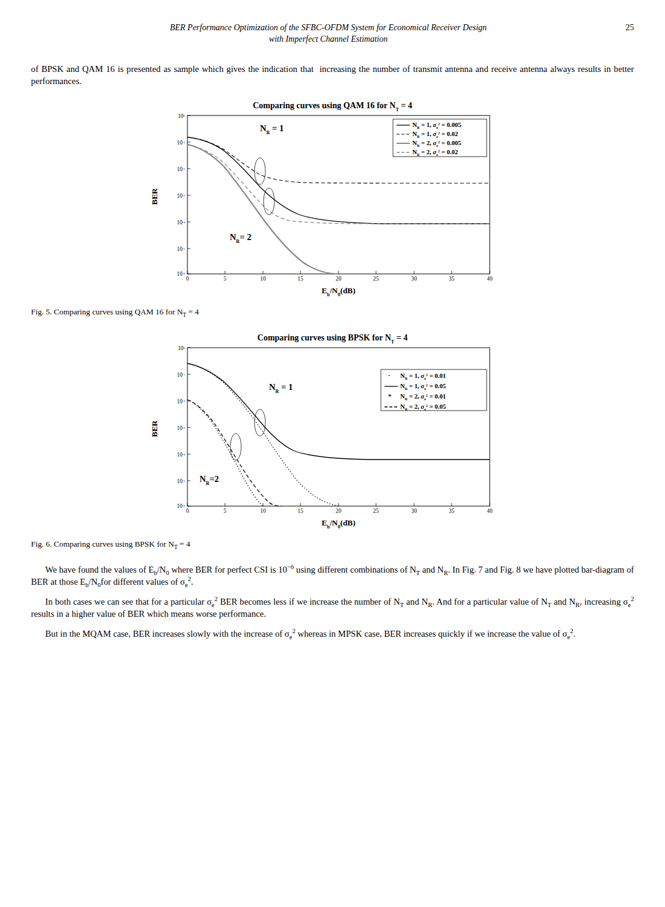BER Performance Optimization of the SFBC-OFDM System for Economical Receiver Design
with Imperfect Channel Estimation
25
of BPSK and QAM 16 is presented as sample which gives the indication that increasing the number of transmit antenna and receive antenna always results in better performances.
Comparing curves using QAM 16 for NT = 4 100 10-1 10-2 10-3 10-4 10-5 10-6 0 5 10 15 20 25 30 35 40 BER Eb/N0(dB) NR = 1 NR= 2 NR = 1, σe2 = 0.005 NR = 1, σe2 = 0.02 NR = 2, σe2 = 0.005 NR = 2, σe2 = 0.02
Fig. 5. Comparing curves using QAM 16 for NT = 4
Comparing curves using BPSK for NT = 4 100 10-1 10-2 10-3 10-4 10-5 10-6 0 5 10 15 20 25 30 35 40 BER Eb/N0(dB) NR = 1 NR=2 · NR = 1, σe2 = 0.01 NR = 1, σe2 = 0.05 * NR = 2, σe2 = 0.01 NR = 2, σe2 = 0.05
Fig. 6. Comparing curves using BPSK for NT = 4
We have found the values of Eb/N0 where BER for perfect CSI is 10−6 using different combinations of NT and NR. In Fig. 7 and Fig. 8 we have plotted bar-diagram of BER at those Eb/N0for different values of σe2.
In both cases we can see that for a particular σe2 BER becomes less if we increase the number of NT and NR. And for a particular value of NT and NR, increasing σe2 results in a higher value of BER which means worse performance.
But in the MQAM case, BER increases slowly with the increase of σe2 whereas in MPSK case, BER increases quickly if we increase the value of σe2.